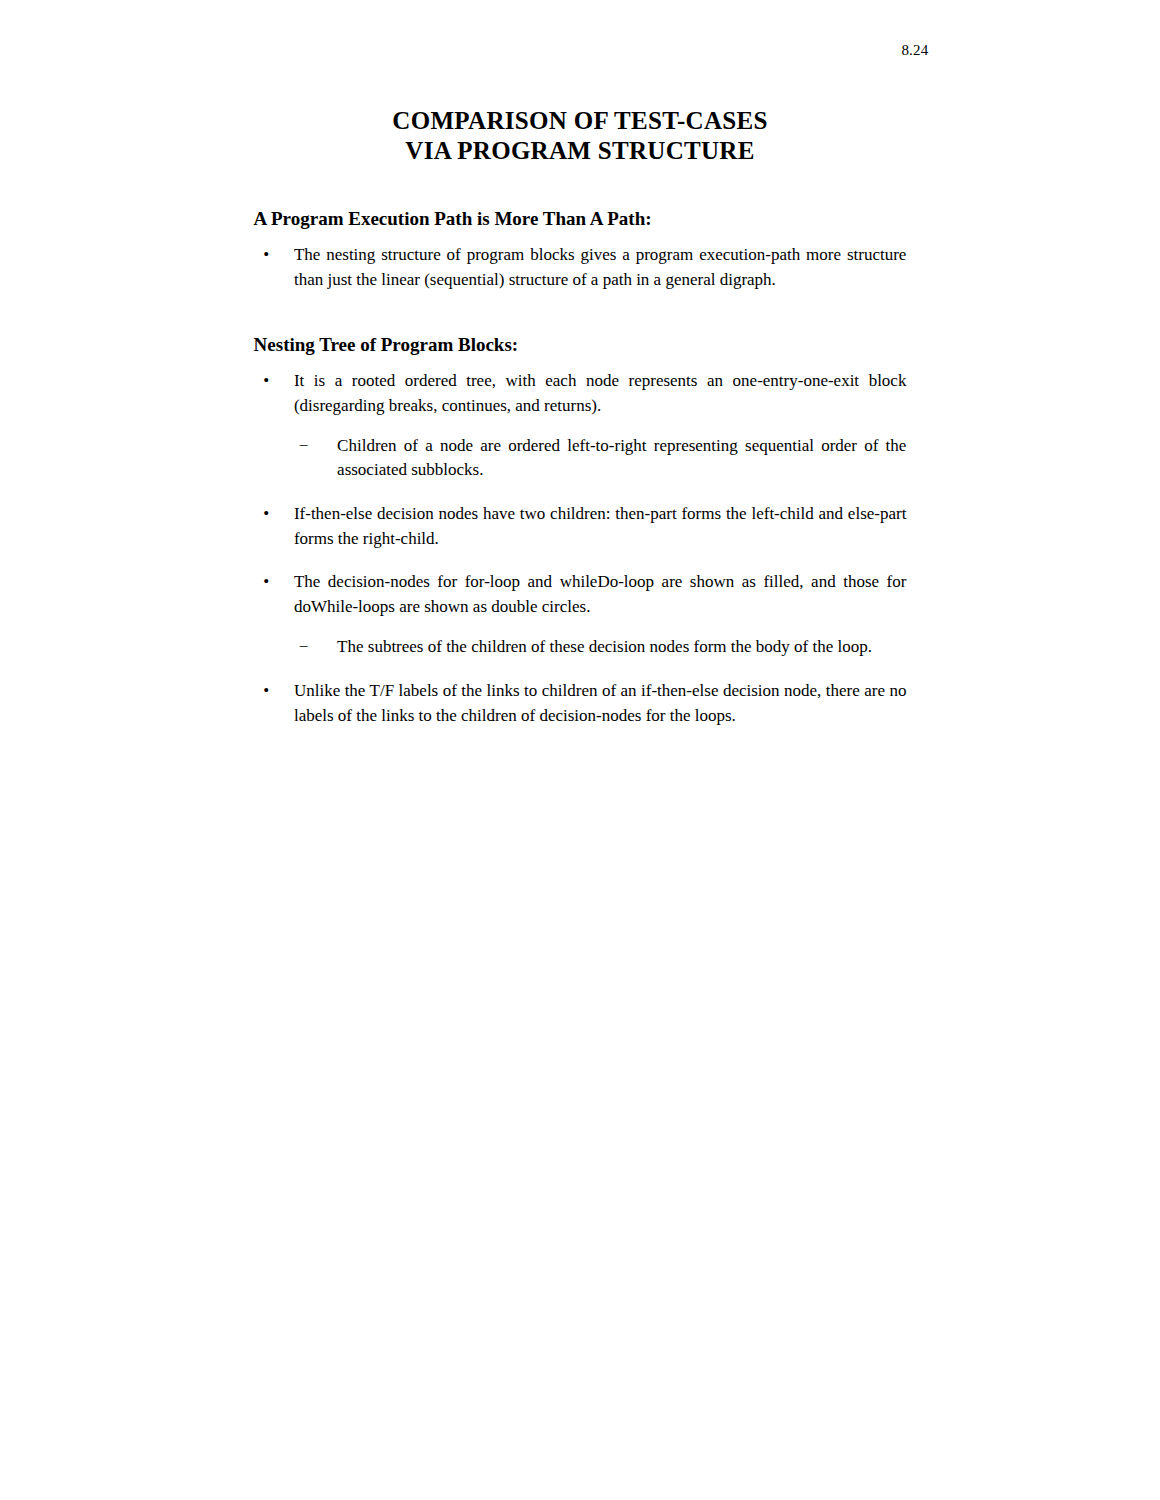8.24
COMPARISON OF TEST-CASES
VIA PROGRAM STRUCTURE
A Program Execution Path is More Than A Path:
•The nesting structure of program blocks gives a program execution-path more structure than just the linear (sequential) structure of a path in a general digraph.
Nesting Tree of Program Blocks:
•It is a rooted ordered tree, with each node represents an one-entry-one-exit block (disregarding breaks, continues, and returns).
−Children of a node are ordered left-to-right representing sequential order of the associated subblocks.
•If-then-else decision nodes have two children: then-part forms the left-child and else-part forms the right-child.
•The decision-nodes for for-loop and whileDo-loop are shown as filled, and those for doWhile-loops are shown as double circles.
−The subtrees of the children of these decision nodes form the body of the loop.
•Unlike the T/F labels of the links to children of an if-then-else decision node, there are no labels of the links to the children of decision-nodes for the loops.